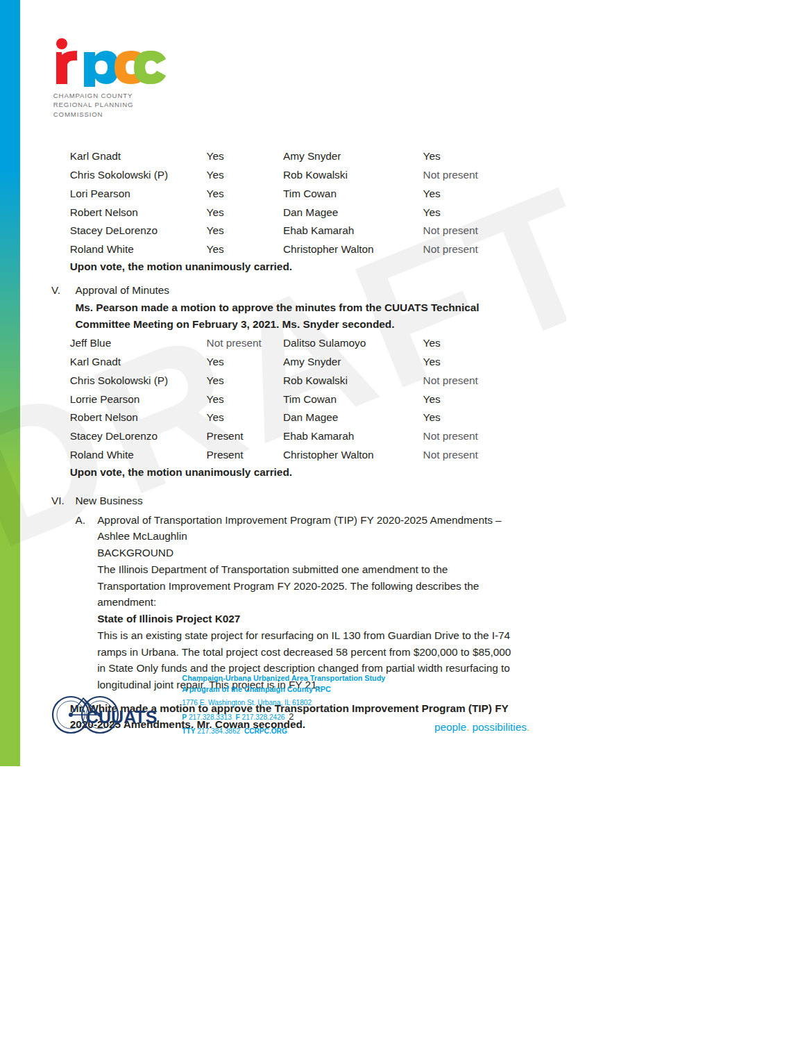DRAFT
Champaign County
Regional Planning
Commission
| Karl Gnadt | Yes | Amy Snyder | Yes |
| Chris Sokolowski (P) | Yes | Rob Kowalski | Not present |
| Lori Pearson | Yes | Tim Cowan | Yes |
| Robert Nelson | Yes | Dan Magee | Yes |
| Stacey DeLorenzo | Yes | Ehab Kamarah | Not present |
| Roland White | Yes | Christopher Walton | Not present |
Upon vote, the motion unanimously carried.
V.
Approval of Minutes
Ms. Pearson made a motion to approve the minutes from the CUUATS Technical Committee Meeting on February 3, 2021. Ms. Snyder seconded.
| Jeff Blue | Not present | Dalitso Sulamoyo | Yes |
| Karl Gnadt | Yes | Amy Snyder | Yes |
| Chris Sokolowski (P) | Yes | Rob Kowalski | Not present |
| Lorrie Pearson | Yes | Tim Cowan | Yes |
| Robert Nelson | Yes | Dan Magee | Yes |
| Stacey DeLorenzo | Present | Ehab Kamarah | Not present |
| Roland White | Present | Christopher Walton | Not present |
Upon vote, the motion unanimously carried.
VI.
New Business
A.
Approval of Transportation Improvement Program (TIP) FY 2020-2025 Amendments – Ashlee McLaughlin
BACKGROUND
The Illinois Department of Transportation submitted one amendment to the Transportation Improvement Program FY 2020-2025. The following describes the amendment:
State of Illinois Project K027
This is an existing state project for resurfacing on IL 130 from Guardian Drive to the I-74 ramps in Urbana. The total project cost decreased 58 percent from $200,000 to $85,000 in State Only funds and the project description changed from partial width resurfacing to longitudinal joint repair. This project is in FY 21.
Mr. White made a motion to approve the Transportation Improvement Program (TIP) FY 2020-2025 Amendments. Mr. Cowan seconded.
CUUATS
Champaign-Urbana Urbanized Area Transportation Study
A program of the Champaign County RPC
1776 E. Washington St. Urbana, IL 61802
P 217.328.3313 F 217.328.2426 2
TTY 217.384.3862 CCRPC.ORG
people. possibilities.